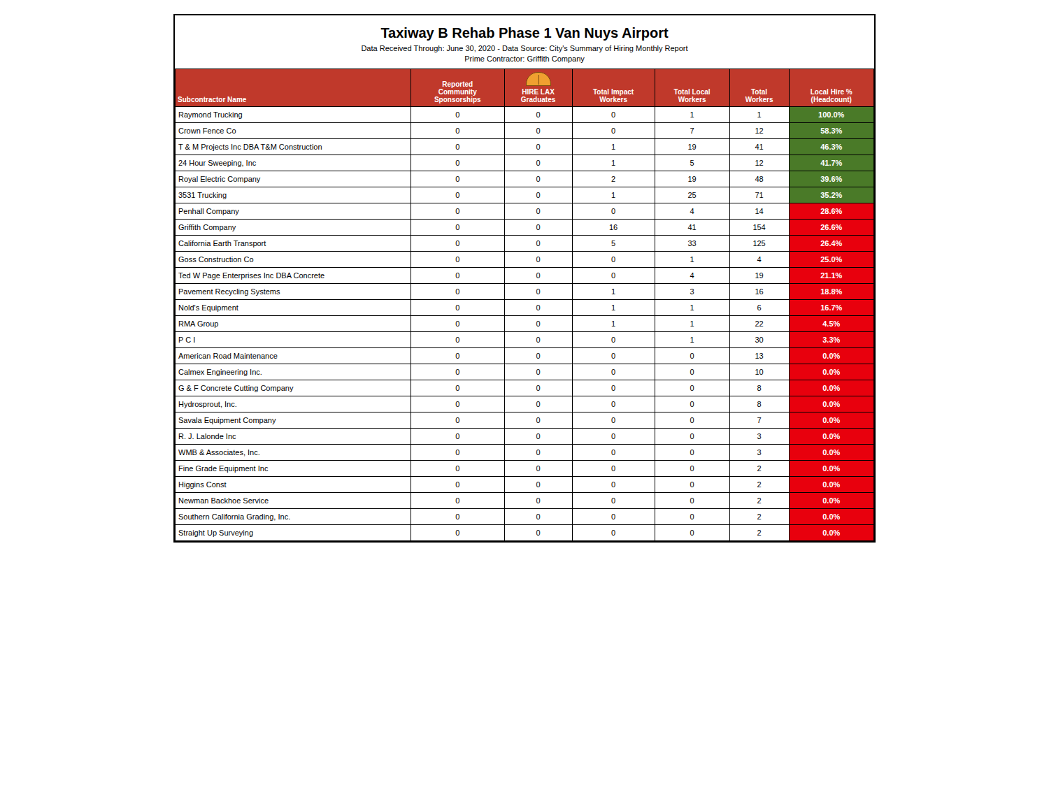Taxiway B Rehab Phase 1 Van Nuys Airport
Data Received Through: June 30, 2020 - Data Source: City's Summary of Hiring Monthly Report
Prime Contractor: Griffith Company
| Subcontractor Name | Reported Community Sponsorships | HIRE LAX Graduates | Total Impact Workers | Total Local Workers | Total Workers | Local Hire % (Headcount) |
| --- | --- | --- | --- | --- | --- | --- |
| Raymond Trucking | 0 | 0 | 0 | 1 | 1 | 100.0% |
| Crown Fence Co | 0 | 0 | 0 | 7 | 12 | 58.3% |
| T & M Projects Inc DBA T&M Construction | 0 | 0 | 1 | 19 | 41 | 46.3% |
| 24 Hour Sweeping, Inc | 0 | 0 | 1 | 5 | 12 | 41.7% |
| Royal Electric Company | 0 | 0 | 2 | 19 | 48 | 39.6% |
| 3531 Trucking | 0 | 0 | 1 | 25 | 71 | 35.2% |
| Penhall Company | 0 | 0 | 0 | 4 | 14 | 28.6% |
| Griffith Company | 0 | 0 | 16 | 41 | 154 | 26.6% |
| California Earth Transport | 0 | 0 | 5 | 33 | 125 | 26.4% |
| Goss Construction Co | 0 | 0 | 0 | 1 | 4 | 25.0% |
| Ted W Page Enterprises Inc DBA Concrete | 0 | 0 | 0 | 4 | 19 | 21.1% |
| Pavement Recycling Systems | 0 | 0 | 1 | 3 | 16 | 18.8% |
| Nold's Equipment | 0 | 0 | 1 | 1 | 6 | 16.7% |
| RMA Group | 0 | 0 | 1 | 1 | 22 | 4.5% |
| P C I | 0 | 0 | 0 | 1 | 30 | 3.3% |
| American Road Maintenance | 0 | 0 | 0 | 0 | 13 | 0.0% |
| Calmex Engineering Inc. | 0 | 0 | 0 | 0 | 10 | 0.0% |
| G & F Concrete Cutting Company | 0 | 0 | 0 | 0 | 8 | 0.0% |
| Hydrosprout, Inc. | 0 | 0 | 0 | 0 | 8 | 0.0% |
| Savala Equipment Company | 0 | 0 | 0 | 0 | 7 | 0.0% |
| R. J. Lalonde Inc | 0 | 0 | 0 | 0 | 3 | 0.0% |
| WMB & Associates, Inc. | 0 | 0 | 0 | 0 | 3 | 0.0% |
| Fine Grade Equipment Inc | 0 | 0 | 0 | 0 | 2 | 0.0% |
| Higgins Const | 0 | 0 | 0 | 0 | 2 | 0.0% |
| Newman Backhoe Service | 0 | 0 | 0 | 0 | 2 | 0.0% |
| Southern California Grading, Inc. | 0 | 0 | 0 | 0 | 2 | 0.0% |
| Straight Up Surveying | 0 | 0 | 0 | 0 | 2 | 0.0% |